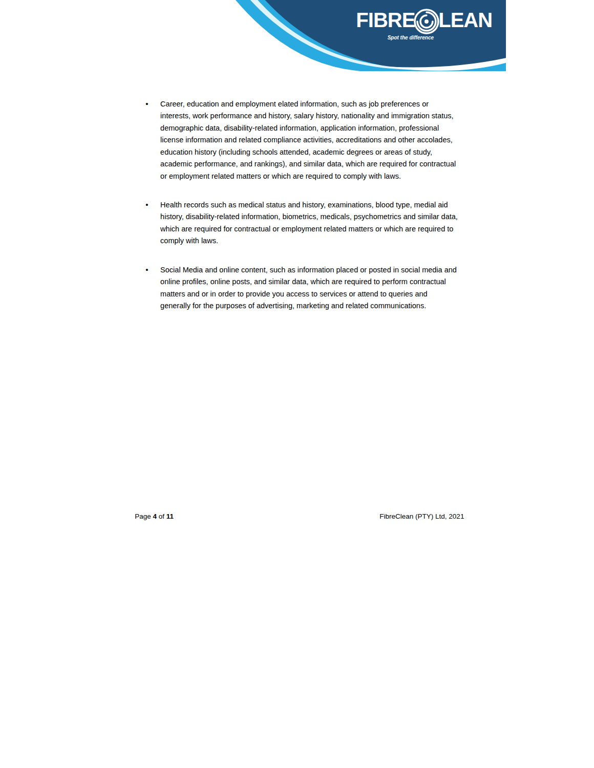FIBRE LEAN
Spot the difference
Career, education and employment elated information, such as job preferences or interests, work performance and history, salary history, nationality and immigration status, demographic data, disability-related information, application information, professional license information and related compliance activities, accreditations and other accolades, education history (including schools attended, academic degrees or areas of study, academic performance, and rankings), and similar data, which are required for contractual or employment related matters or which are required to comply with laws.
Health records such as medical status and history, examinations, blood type, medial aid history, disability-related information, biometrics, medicals, psychometrics and similar data, which are required for contractual or employment related matters or which are required to comply with laws.
Social Media and online content, such as information placed or posted in social media and online profiles, online posts, and similar data, which are required to perform contractual matters and or in order to provide you access to services or attend to queries and generally for the purposes of advertising, marketing and related communications.
Page 4 of 11
FibreClean (PTY) Ltd, 2021